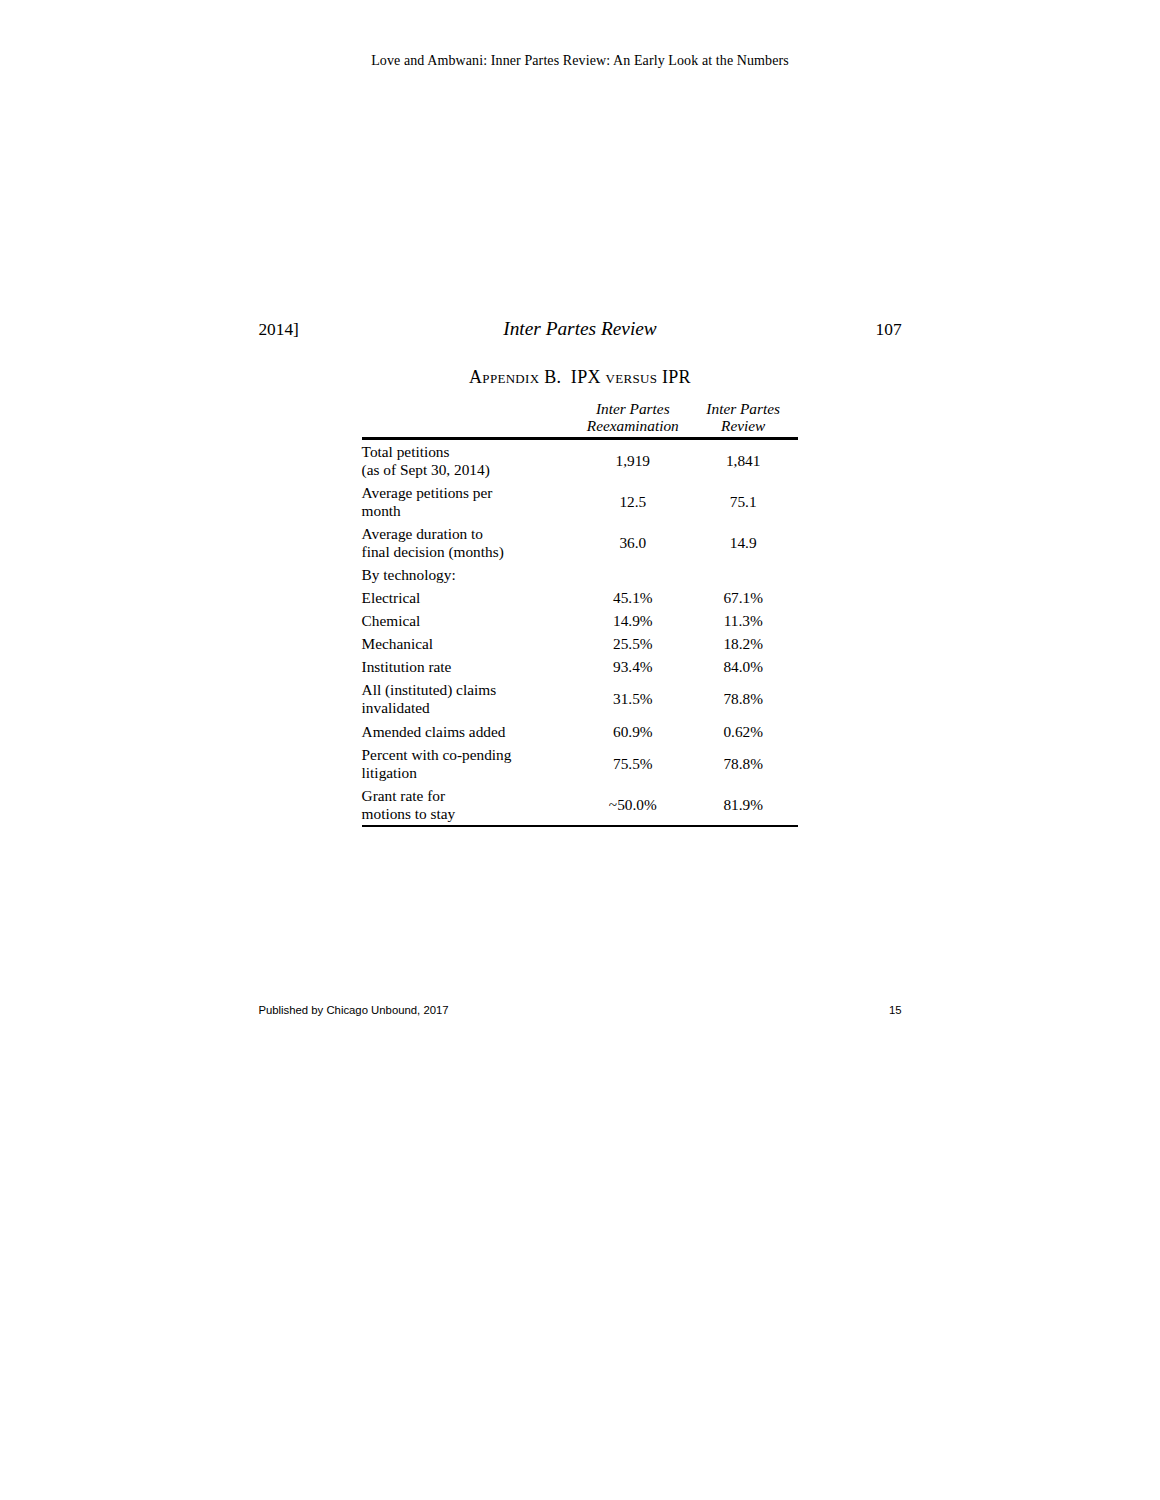Love and Ambwani: Inner Partes Review: An Early Look at the Numbers
2014] Inter Partes Review 107
Appendix B. IPX versus IPR
| | Inter Partes Reexamination | Inter Partes Review |
| --- | --- | --- |
| Total petitions (as of Sept 30, 2014) | 1,919 | 1,841 |
| Average petitions per month | 12.5 | 75.1 |
| Average duration to final decision (months) | 36.0 | 14.9 |
| By technology: | | |
| Electrical | 45.1% | 67.1% |
| Chemical | 14.9% | 11.3% |
| Mechanical | 25.5% | 18.2% |
| Institution rate | 93.4% | 84.0% |
| All (instituted) claims invalidated | 31.5% | 78.8% |
| Amended claims added | 60.9% | 0.62% |
| Percent with co-pending litigation | 75.5% | 78.8% |
| Grant rate for motions to stay | ~50.0% | 81.9% |
Published by Chicago Unbound, 2017 15